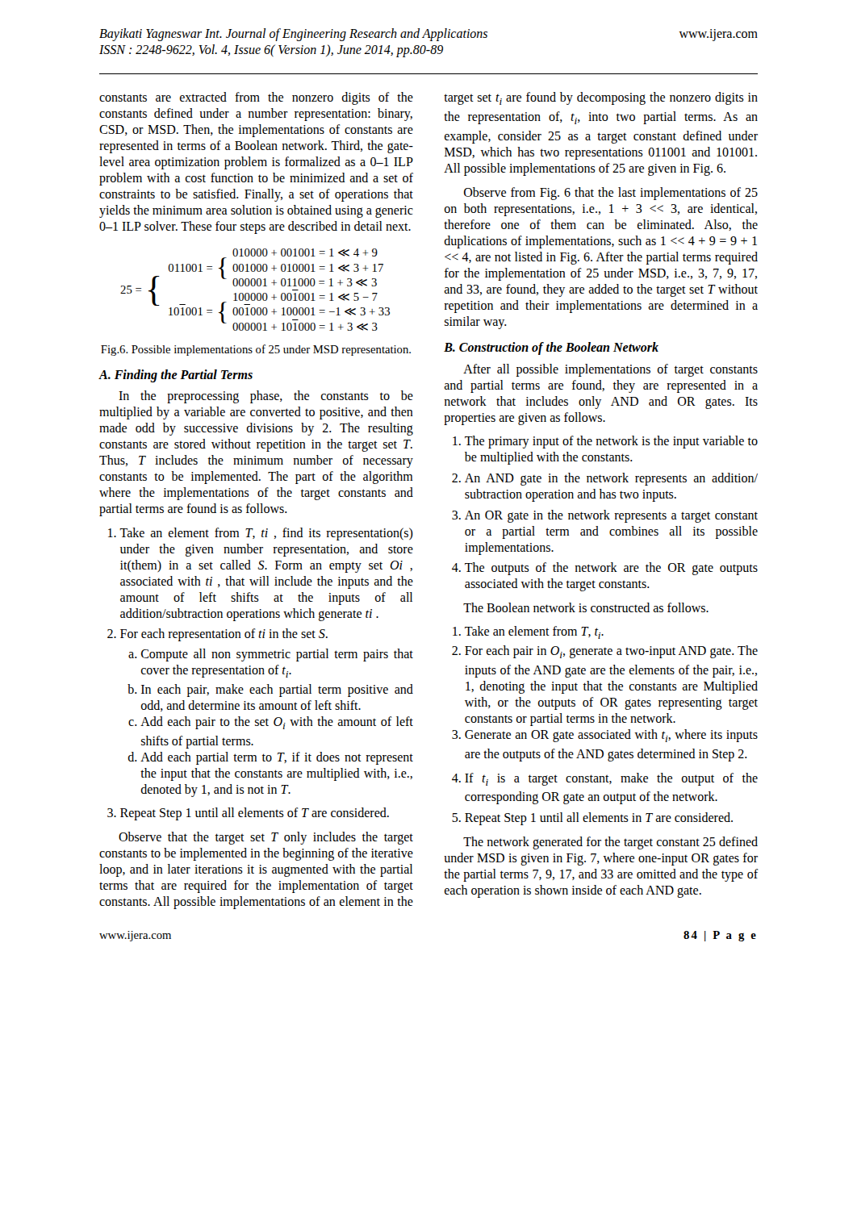Bayikati Yagneswar Int. Journal of Engineering Research and Applications www.ijera.com
ISSN : 2248-9622, Vol. 4, Issue 6( Version 1), June 2014, pp.80-89
constants are extracted from the nonzero digits of the constants defined under a number representation: binary, CSD, or MSD. Then, the implementations of constants are represented in terms of a Boolean network. Third, the gate-level area optimization problem is formalized as a 0–1 ILP problem with a cost function to be minimized and a set of constraints to be satisfied. Finally, a set of operations that yields the minimum area solution is obtained using a generic 0–1 ILP solver. These four steps are described in detail next.
| 25 = | { | / 011001 = / { / 010000 + 001001 = 1 ≪ 4 + 9 001000 + 010001 = 1 ≪ 3 + 17 000001 + 011000 = 1 + 3 ≪ 3 / / 10 1 001 = / { / 100000 + 00 1 001 = 1 ≪ 5 − 7 00 1 000 + 100001 = −1 ≪ 3 + 33 000001 + 10 1 000 = 1 + 3 ≪ 3 / |
Fig.6. Possible implementations of 25 under MSD representation.
A. Finding the Partial Terms
In the preprocessing phase, the constants to be multiplied by a variable are converted to positive, and then made odd by successive divisions by 2. The resulting constants are stored without repetition in the target set T. Thus, T includes the minimum number of necessary constants to be implemented. The part of the algorithm where the implementations of the target constants and partial terms are found is as follows.
Take an element from T, ti , find its representation(s) under the given number representation, and store it(them) in a set called S. Form an empty set Oi , associated with ti , that will include the inputs and the amount of left shifts at the inputs of all addition/subtraction operations which generate ti .
For each representation of ti in the set S.
Compute all non symmetric partial term pairs that cover the representation of ti.
In each pair, make each partial term positive and odd, and determine its amount of left shift.
Add each pair to the set Oi with the amount of left shifts of partial terms.
Add each partial term to T, if it does not represent the input that the constants are multiplied with, i.e., denoted by 1, and is not in T.
Repeat Step 1 until all elements of T are considered.
Observe that the target set T only includes the target constants to be implemented in the beginning of the iterative loop, and in later iterations it is augmented with the partial terms that are required for the implementation of target constants. All possible implementations of an element in the target set ti are found by decomposing the nonzero digits in the representation of, ti, into two partial terms. As an example, consider 25 as a target constant defined under MSD, which has two representations 011001 and 101001. All possible implementations of 25 are given in Fig. 6.
Observe from Fig. 6 that the last implementations of 25 on both representations, i.e., 1 + 3 << 3, are identical, therefore one of them can be eliminated. Also, the duplications of implementations, such as 1 << 4 + 9 = 9 + 1 << 4, are not listed in Fig. 6. After the partial terms required for the implementation of 25 under MSD, i.e., 3, 7, 9, 17, and 33, are found, they are added to the target set T without repetition and their implementations are determined in a similar way.
B. Construction of the Boolean Network
After all possible implementations of target constants and partial terms are found, they are represented in a network that includes only AND and OR gates. Its properties are given as follows.
The primary input of the network is the input variable to be multiplied with the constants.
An AND gate in the network represents an addition/ subtraction operation and has two inputs.
An OR gate in the network represents a target constant or a partial term and combines all its possible implementations.
The outputs of the network are the OR gate outputs associated with the target constants.
The Boolean network is constructed as follows.
Take an element from T, ti.
For each pair in Oi, generate a two-input AND gate. The inputs of the AND gate are the elements of the pair, i.e., 1, denoting the input that the constants are Multiplied with, or the outputs of OR gates representing target constants or partial terms in the network.
Generate an OR gate associated with ti, where its inputs are the outputs of the AND gates determined in Step 2.
If ti is a target constant, make the output of the corresponding OR gate an output of the network.
Repeat Step 1 until all elements in T are considered.
The network generated for the target constant 25 defined under MSD is given in Fig. 7, where one-input OR gates for the partial terms 7, 9, 17, and 33 are omitted and the type of each operation is shown inside of each AND gate.
www.ijera.com 84 | P a g e